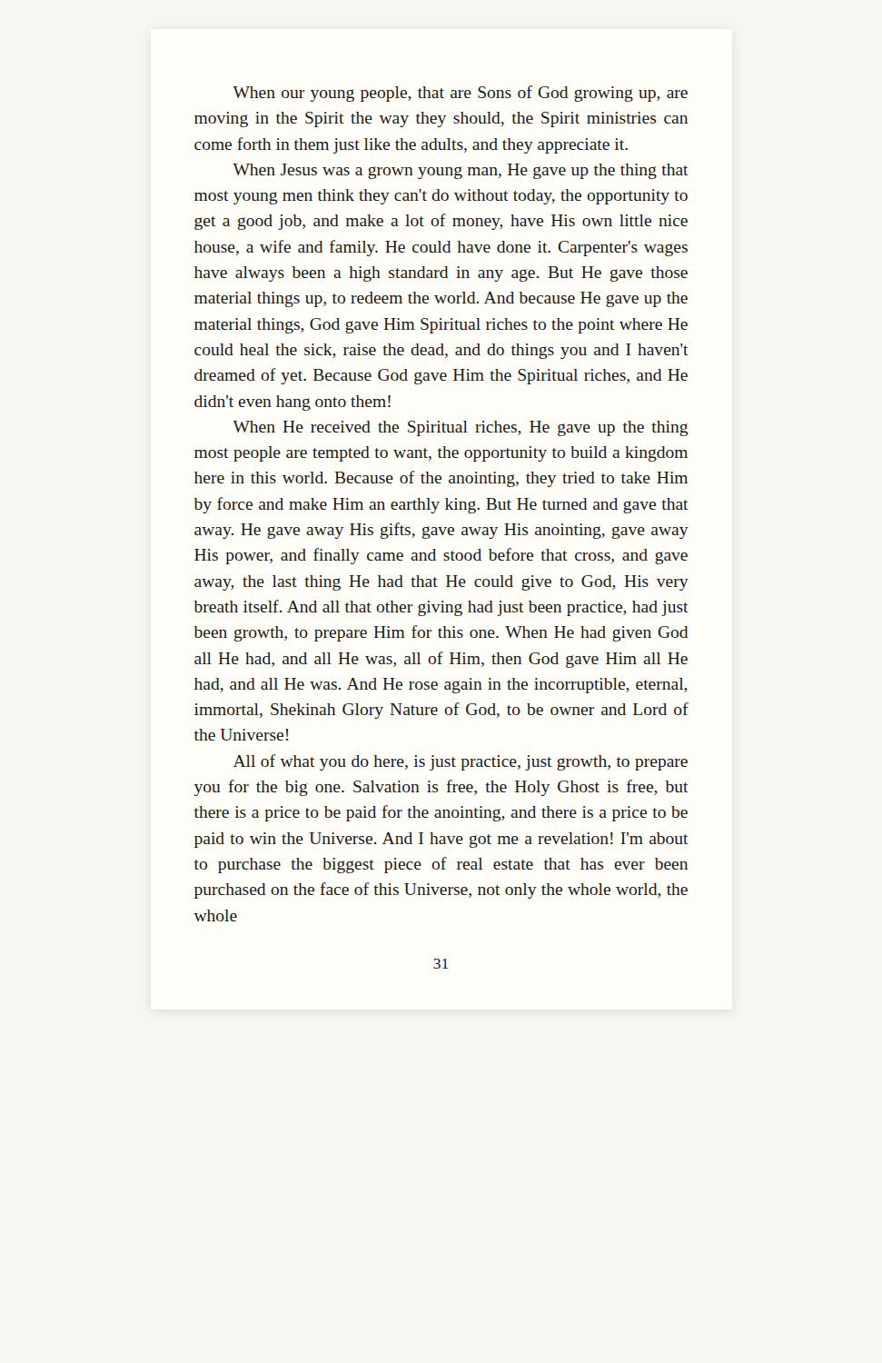When our young people, that are Sons of God growing up, are moving in the Spirit the way they should, the Spirit ministries can come forth in them just like the adults, and they appreciate it.
When Jesus was a grown young man, He gave up the thing that most young men think they can't do without today, the opportunity to get a good job, and make a lot of money, have His own little nice house, a wife and family. He could have done it. Carpenter's wages have always been a high standard in any age. But He gave those material things up, to redeem the world. And because He gave up the material things, God gave Him Spiritual riches to the point where He could heal the sick, raise the dead, and do things you and I haven't dreamed of yet. Because God gave Him the Spiritual riches, and He didn't even hang onto them!
When He received the Spiritual riches, He gave up the thing most people are tempted to want, the opportunity to build a kingdom here in this world. Because of the anointing, they tried to take Him by force and make Him an earthly king. But He turned and gave that away. He gave away His gifts, gave away His anointing, gave away His power, and finally came and stood before that cross, and gave away, the last thing He had that He could give to God, His very breath itself. And all that other giving had just been practice, had just been growth, to prepare Him for this one. When He had given God all He had, and all He was, all of Him, then God gave Him all He had, and all He was. And He rose again in the incorruptible, eternal, immortal, Shekinah Glory Nature of God, to be owner and Lord of the Universe!
All of what you do here, is just practice, just growth, to prepare you for the big one. Salvation is free, the Holy Ghost is free, but there is a price to be paid for the anointing, and there is a price to be paid to win the Universe. And I have got me a revelation! I'm about to purchase the biggest piece of real estate that has ever been purchased on the face of this Universe, not only the whole world, the whole
31